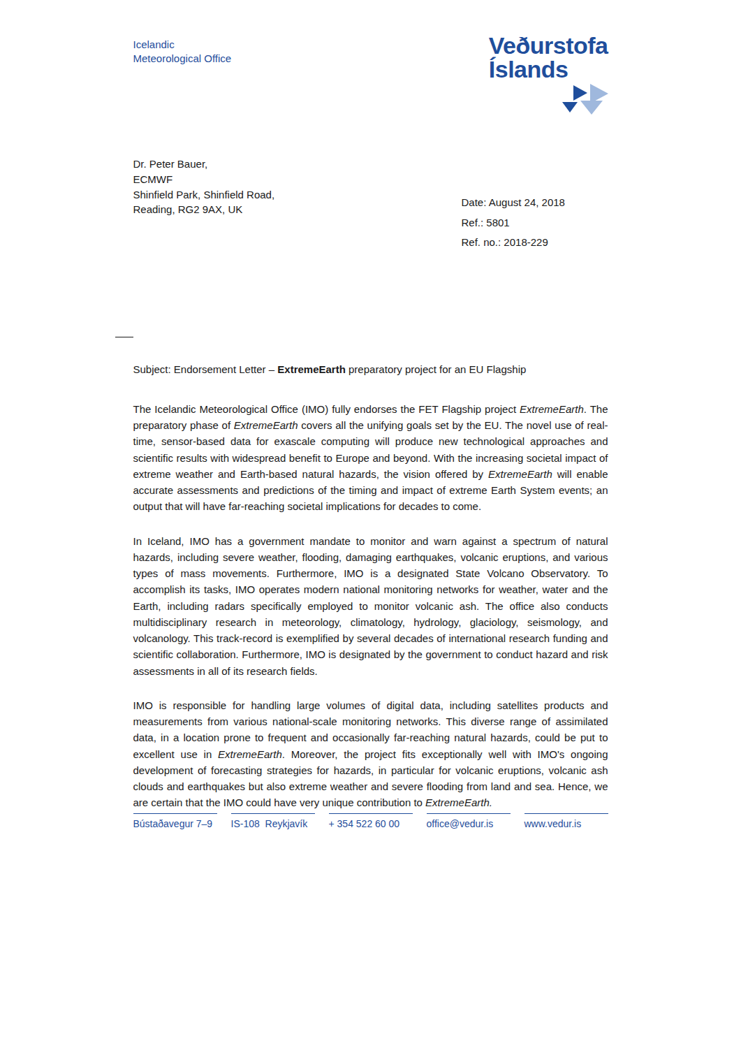Icelandic
Meteorological Office
Veðurstofa
Íslands
Dr. Peter Bauer,
ECMWF
Shinfield Park, Shinfield Road,
Reading, RG2 9AX, UK
Date: August 24, 2018
Ref.: 5801
Ref. no.: 2018-229
Subject: Endorsement Letter – ExtremeEarth preparatory project for an EU Flagship
The Icelandic Meteorological Office (IMO) fully endorses the FET Flagship project ExtremeEarth. The preparatory phase of ExtremeEarth covers all the unifying goals set by the EU. The novel use of real-time, sensor-based data for exascale computing will produce new technological approaches and scientific results with widespread benefit to Europe and beyond. With the increasing societal impact of extreme weather and Earth-based natural hazards, the vision offered by ExtremeEarth will enable accurate assessments and predictions of the timing and impact of extreme Earth System events; an output that will have far-reaching societal implications for decades to come.
In Iceland, IMO has a government mandate to monitor and warn against a spectrum of natural hazards, including severe weather, flooding, damaging earthquakes, volcanic eruptions, and various types of mass movements. Furthermore, IMO is a designated State Volcano Observatory. To accomplish its tasks, IMO operates modern national monitoring networks for weather, water and the Earth, including radars specifically employed to monitor volcanic ash. The office also conducts multidisciplinary research in meteorology, climatology, hydrology, glaciology, seismology, and volcanology. This track-record is exemplified by several decades of international research funding and scientific collaboration. Furthermore, IMO is designated by the government to conduct hazard and risk assessments in all of its research fields.
IMO is responsible for handling large volumes of digital data, including satellites products and measurements from various national-scale monitoring networks. This diverse range of assimilated data, in a location prone to frequent and occasionally far-reaching natural hazards, could be put to excellent use in ExtremeEarth. Moreover, the project fits exceptionally well with IMO's ongoing development of forecasting strategies for hazards, in particular for volcanic eruptions, volcanic ash clouds and earthquakes but also extreme weather and severe flooding from land and sea. Hence, we are certain that the IMO could have very unique contribution to ExtremeEarth.
Bústaðavegur 7–9 IS-108 Reykjavík + 354 522 60 00 office@vedur.is www.vedur.is